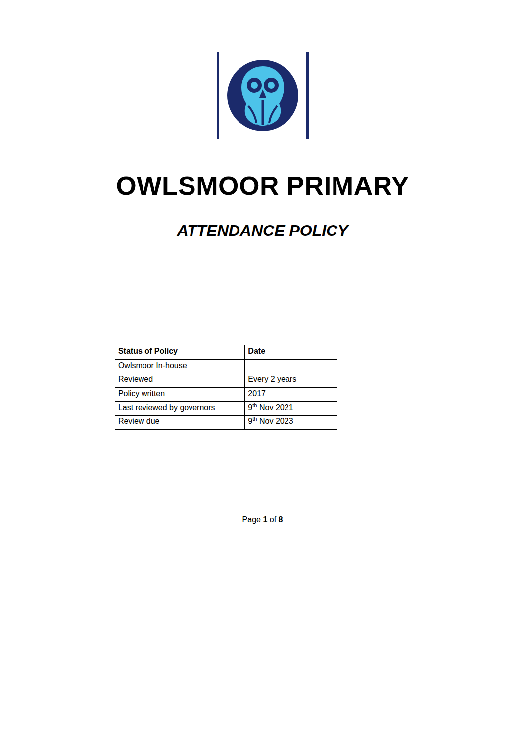OWLSMOOR PRIMARY
ATTENDANCE POLICY
| Status of Policy | Date |
| --- | --- |
| Owlsmoor In-house | |
| Reviewed | Every 2 years |
| Policy written | 2017 |
| Last reviewed by governors | 9 th Nov 2021 |
| Review due | 9 th Nov 2023 |
Page 1 of 8